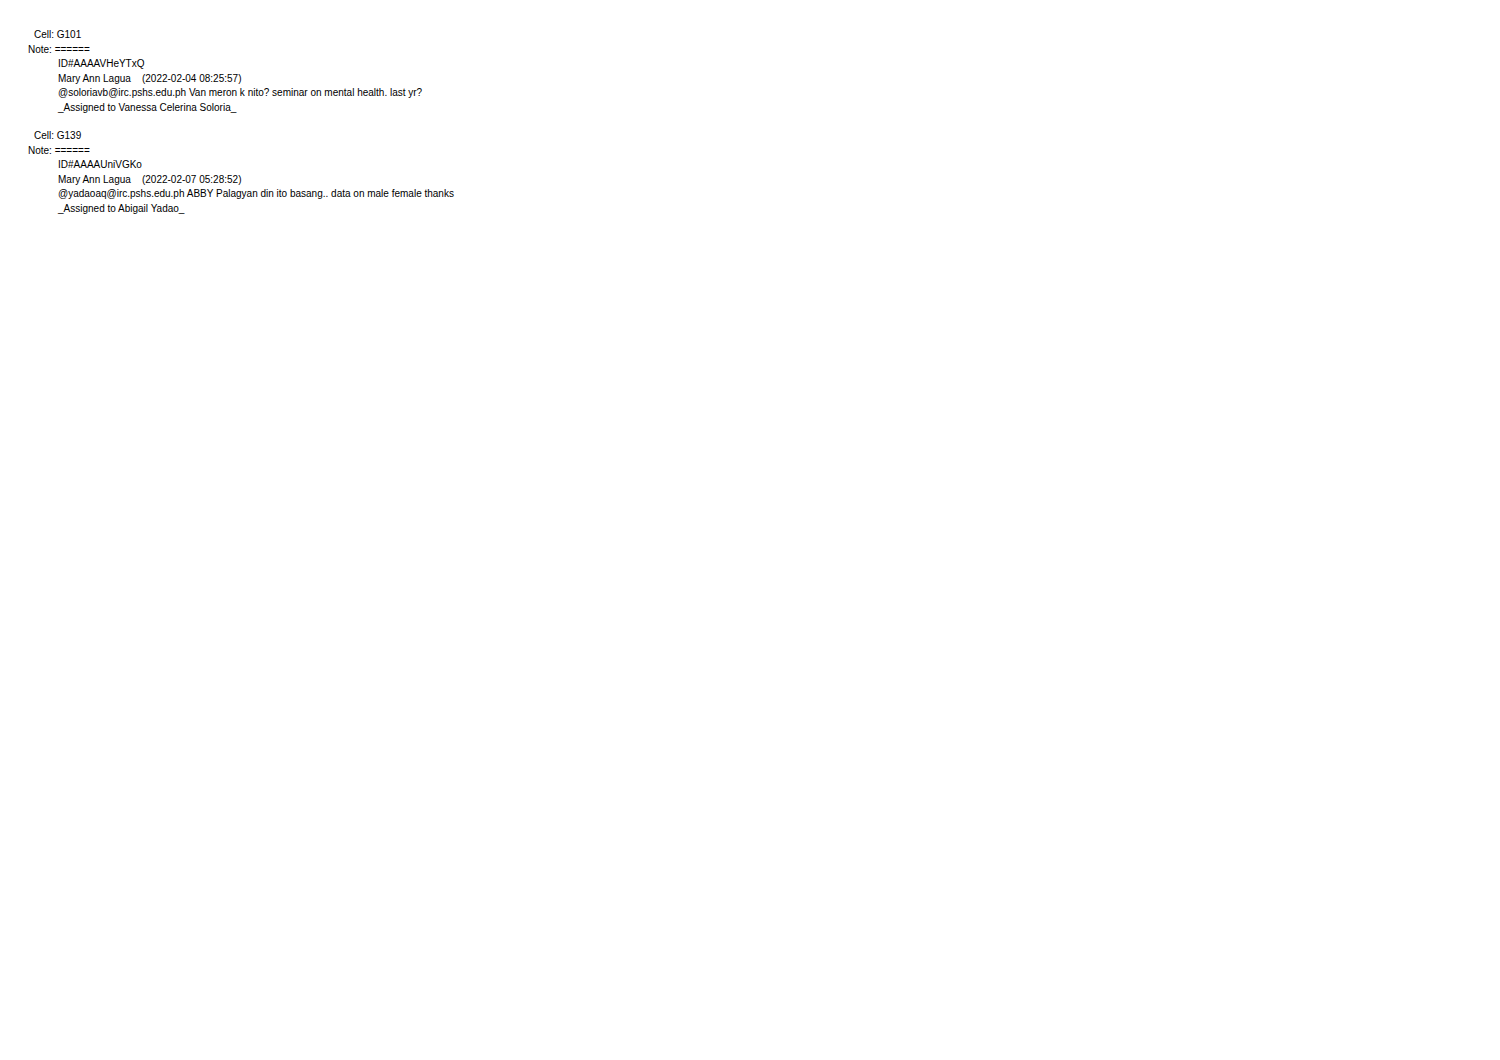Cell: G101
Note: ======
ID#AAAAVHeYTxQ
Mary Ann Lagua (2022-02-04 08:25:57)
@soloriavb@irc.pshs.edu.ph Van meron k nito? seminar on mental health. last yr?
_Assigned to Vanessa Celerina Soloria_
Cell: G139
Note: ======
ID#AAAAUniVGKo
Mary Ann Lagua (2022-02-07 05:28:52)
@yadaoaq@irc.pshs.edu.ph ABBY Palagyan din ito basang.. data on male female thanks
_Assigned to Abigail Yadao_